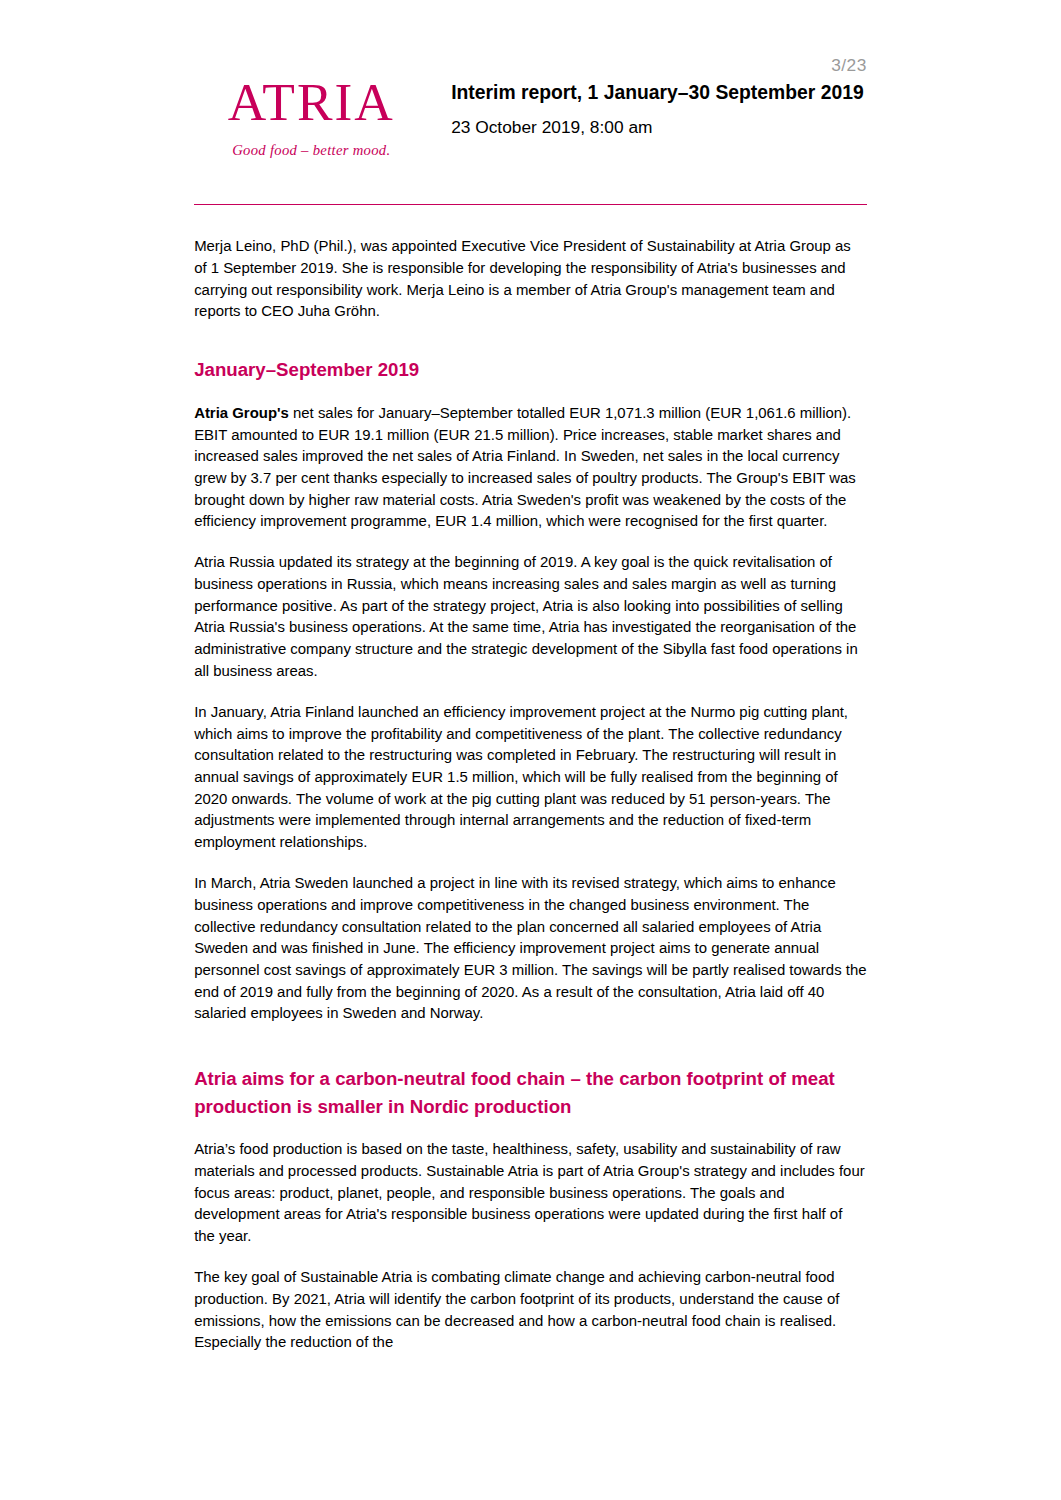3/23
ATRIA
Good food – better mood.
Interim report, 1 January–30 September 2019
23 October 2019, 8:00 am
Merja Leino, PhD (Phil.), was appointed Executive Vice President of Sustainability at Atria Group as of 1 September 2019. She is responsible for developing the responsibility of Atria's businesses and carrying out responsibility work. Merja Leino is a member of Atria Group's management team and reports to CEO Juha Gröhn.
January–September 2019
Atria Group's net sales for January–September totalled EUR 1,071.3 million (EUR 1,061.6 million). EBIT amounted to EUR 19.1 million (EUR 21.5 million). Price increases, stable market shares and increased sales improved the net sales of Atria Finland. In Sweden, net sales in the local currency grew by 3.7 per cent thanks especially to increased sales of poultry products. The Group's EBIT was brought down by higher raw material costs. Atria Sweden's profit was weakened by the costs of the efficiency improvement programme, EUR 1.4 million, which were recognised for the first quarter.
Atria Russia updated its strategy at the beginning of 2019. A key goal is the quick revitalisation of business operations in Russia, which means increasing sales and sales margin as well as turning performance positive. As part of the strategy project, Atria is also looking into possibilities of selling Atria Russia's business operations. At the same time, Atria has investigated the reorganisation of the administrative company structure and the strategic development of the Sibylla fast food operations in all business areas.
In January, Atria Finland launched an efficiency improvement project at the Nurmo pig cutting plant, which aims to improve the profitability and competitiveness of the plant. The collective redundancy consultation related to the restructuring was completed in February. The restructuring will result in annual savings of approximately EUR 1.5 million, which will be fully realised from the beginning of 2020 onwards. The volume of work at the pig cutting plant was reduced by 51 person-years. The adjustments were implemented through internal arrangements and the reduction of fixed-term employment relationships.
In March, Atria Sweden launched a project in line with its revised strategy, which aims to enhance business operations and improve competitiveness in the changed business environment. The collective redundancy consultation related to the plan concerned all salaried employees of Atria Sweden and was finished in June. The efficiency improvement project aims to generate annual personnel cost savings of approximately EUR 3 million. The savings will be partly realised towards the end of 2019 and fully from the beginning of 2020. As a result of the consultation, Atria laid off 40 salaried employees in Sweden and Norway.
Atria aims for a carbon-neutral food chain – the carbon footprint of meat production is smaller in Nordic production
Atria’s food production is based on the taste, healthiness, safety, usability and sustainability of raw materials and processed products. Sustainable Atria is part of Atria Group's strategy and includes four focus areas: product, planet, people, and responsible business operations. The goals and development areas for Atria's responsible business operations were updated during the first half of the year.
The key goal of Sustainable Atria is combating climate change and achieving carbon-neutral food production. By 2021, Atria will identify the carbon footprint of its products, understand the cause of emissions, how the emissions can be decreased and how a carbon-neutral food chain is realised. Especially the reduction of the